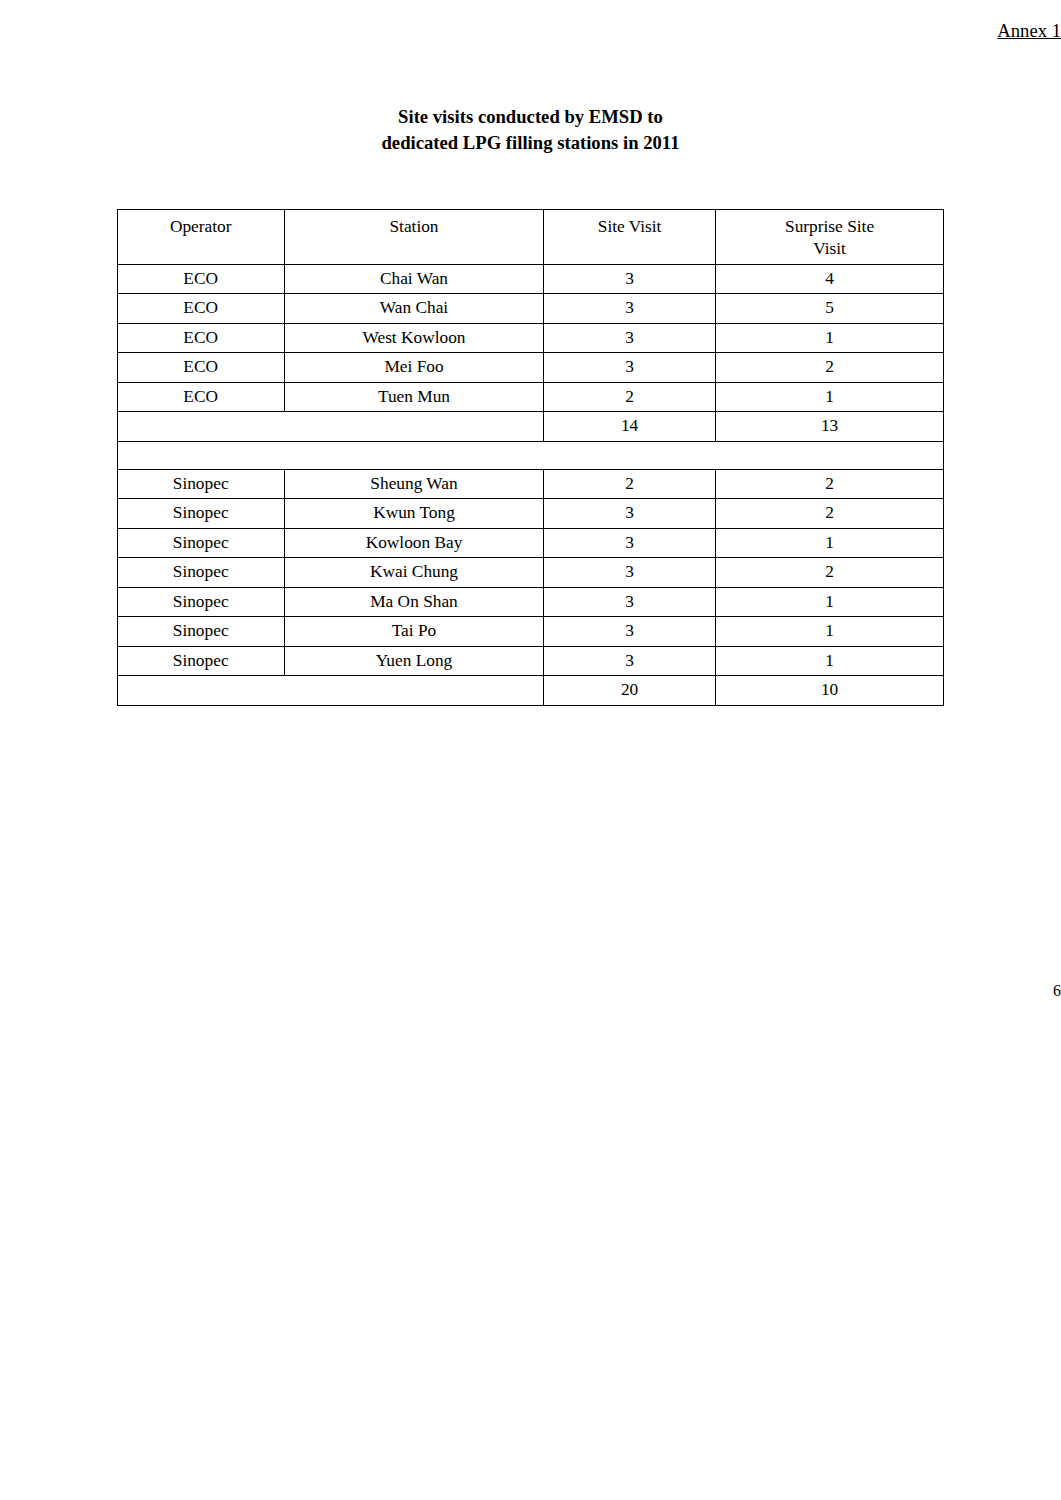Annex 1
Site visits conducted by EMSD to
dedicated LPG filling stations in 2011
| Operator | Station | Site Visit | Surprise Site Visit |
| --- | --- | --- | --- |
| ECO | Chai Wan | 3 | 4 |
| ECO | Wan Chai | 3 | 5 |
| ECO | West Kowloon | 3 | 1 |
| ECO | Mei Foo | 3 | 2 |
| ECO | Tuen Mun | 2 | 1 |
| | 14 | 13 |
| Sinopec | Sheung Wan | 2 | 2 |
| Sinopec | Kwun Tong | 3 | 2 |
| Sinopec | Kowloon Bay | 3 | 1 |
| Sinopec | Kwai Chung | 3 | 2 |
| Sinopec | Ma On Shan | 3 | 1 |
| Sinopec | Tai Po | 3 | 1 |
| Sinopec | Yuen Long | 3 | 1 |
| | 20 | 10 |
6